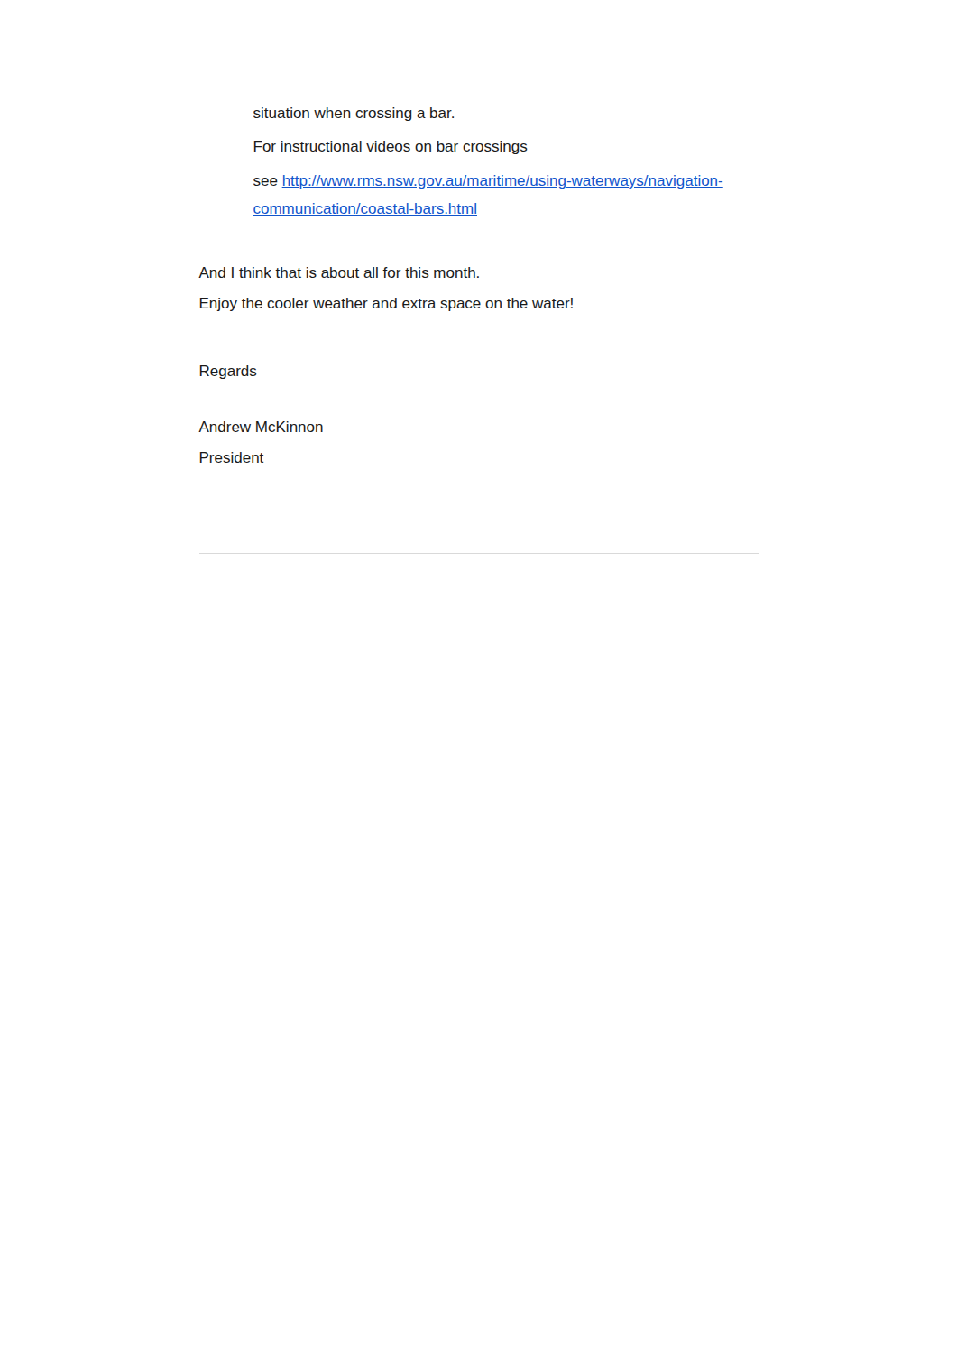situation when crossing a bar.
For instructional videos on bar crossings
see http://www.rms.nsw.gov.au/maritime/using-waterways/navigation-communication/coastal-bars.html
And I think that is about all for this month.
Enjoy the cooler weather and extra space on the water!
Regards
Andrew McKinnon
President